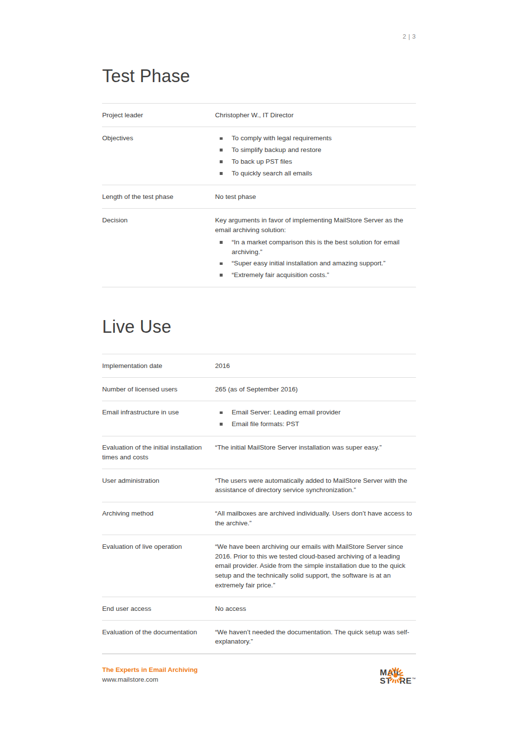2 | 3
Test Phase
| Project leader | Christopher W., IT Director |
| Objectives | To comply with legal requirements To simplify backup and restore To back up PST files To quickly search all emails |
| Length of the test phase | No test phase |
| Decision | Key arguments in favor of implementing MailStore Server as the email archiving solution: “In a market comparison this is the best solution for email archiving.” “Super easy initial installation and amazing support.” “Extremely fair acquisition costs.” |
Live Use
| Implementation date | 2016 |
| Number of licensed users | 265 (as of September 2016) |
| Email infrastructure in use | Email Server: Leading email provider Email file formats: PST |
| Evaluation of the initial installation times and costs | “The initial MailStore Server installation was super easy.” |
| User administration | “The users were automatically added to MailStore Server with the assistance of directory service synchronization.” |
| Archiving method | “All mailboxes are archived individually. Users don’t have access to the archive.” |
| Evaluation of live operation | “We have been archiving our emails with MailStore Server since 2016. Prior to this we tested cloud-based archiving of a leading email provider. Aside from the simple installation due to the quick setup and the technically solid support, the software is at an extremely fair price.” |
| End user access | No access |
| Evaluation of the documentation | “We haven’t needed the documentation. The quick setup was self-explanatory.” |
The Experts in Email Archiving
www.mailstore.com
MAIL
ST RE™